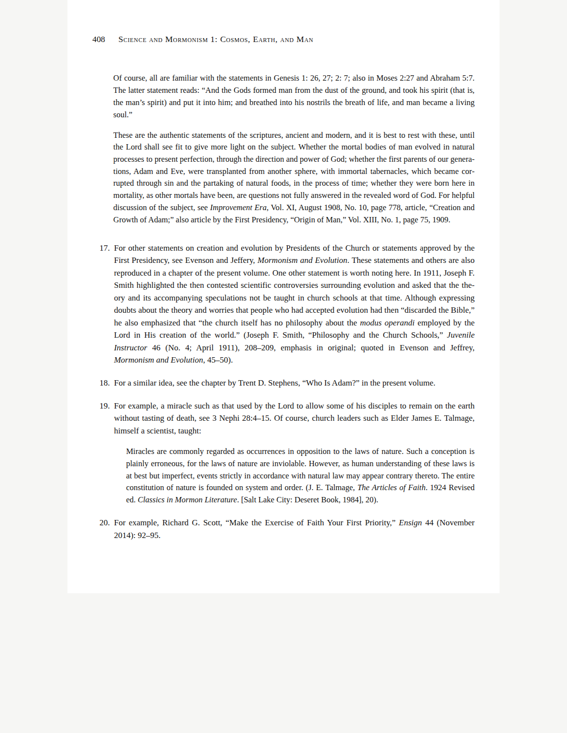408 Science and Mormonism 1: Cosmos, Earth, and Man
Of course, all are familiar with the statements in Genesis 1: 26, 27; 2: 7; also in Moses 2:27 and Abraham 5:7. The latter statement reads: “And the Gods formed man from the dust of the ground, and took his spirit (that is, the man’s spirit) and put it into him; and breathed into his nostrils the breath of life, and man became a living soul.”
These are the authentic statements of the scriptures, ancient and modern, and it is best to rest with these, until the Lord shall see fit to give more light on the subject. Whether the mortal bodies of man evolved in natural processes to present perfection, through the direction and power of God; whether the first parents of our generations, Adam and Eve, were transplanted from another sphere, with immortal tabernacles, which became corrupted through sin and the partaking of natural foods, in the process of time; whether they were born here in mortality, as other mortals have been, are questions not fully answered in the revealed word of God. For helpful discussion of the subject, see Improvement Era, Vol. XI, August 1908, No. 10, page 778, article, “Creation and Growth of Adam;” also article by the First Presidency, “Origin of Man,” Vol. XIII, No. 1, page 75, 1909.
17.
For other statements on creation and evolution by Presidents of the Church or statements approved by the First Presidency, see Evenson and Jeffery, Mormonism and Evolution. These statements and others are also reproduced in a chapter of the present volume. One other statement is worth noting here. In 1911, Joseph F. Smith highlighted the then contested scientific controversies surrounding evolution and asked that the theory and its accompanying speculations not be taught in church schools at that time. Although expressing doubts about the theory and worries that people who had accepted evolution had then “discarded the Bible,” he also emphasized that “the church itself has no philosophy about the modus operandi employed by the Lord in His creation of the world.” (Joseph F. Smith, “Philosophy and the Church Schools,” Juvenile Instructor 46 (No. 4; April 1911), 208–209, emphasis in original; quoted in Evenson and Jeffrey, Mormonism and Evolution, 45–50).
18.
For a similar idea, see the chapter by Trent D. Stephens, “Who Is Adam?” in the present volume.
19.
For example, a miracle such as that used by the Lord to allow some of his disciples to remain on the earth without tasting of death, see 3 Nephi 28:4–15. Of course, church leaders such as Elder James E. Talmage, himself a scientist, taught:
Miracles are commonly regarded as occurrences in opposition to the laws of nature. Such a conception is plainly erroneous, for the laws of nature are inviolable. However, as human understanding of these laws is at best but imperfect, events strictly in accordance with natural law may appear contrary thereto. The entire constitution of nature is founded on system and order. (J. E. Talmage, The Articles of Faith. 1924 Revised ed. Classics in Mormon Literature. [Salt Lake City: Deseret Book, 1984], 20).
20.
For example, Richard G. Scott, “Make the Exercise of Faith Your First Priority,” Ensign 44 (November 2014): 92–95.